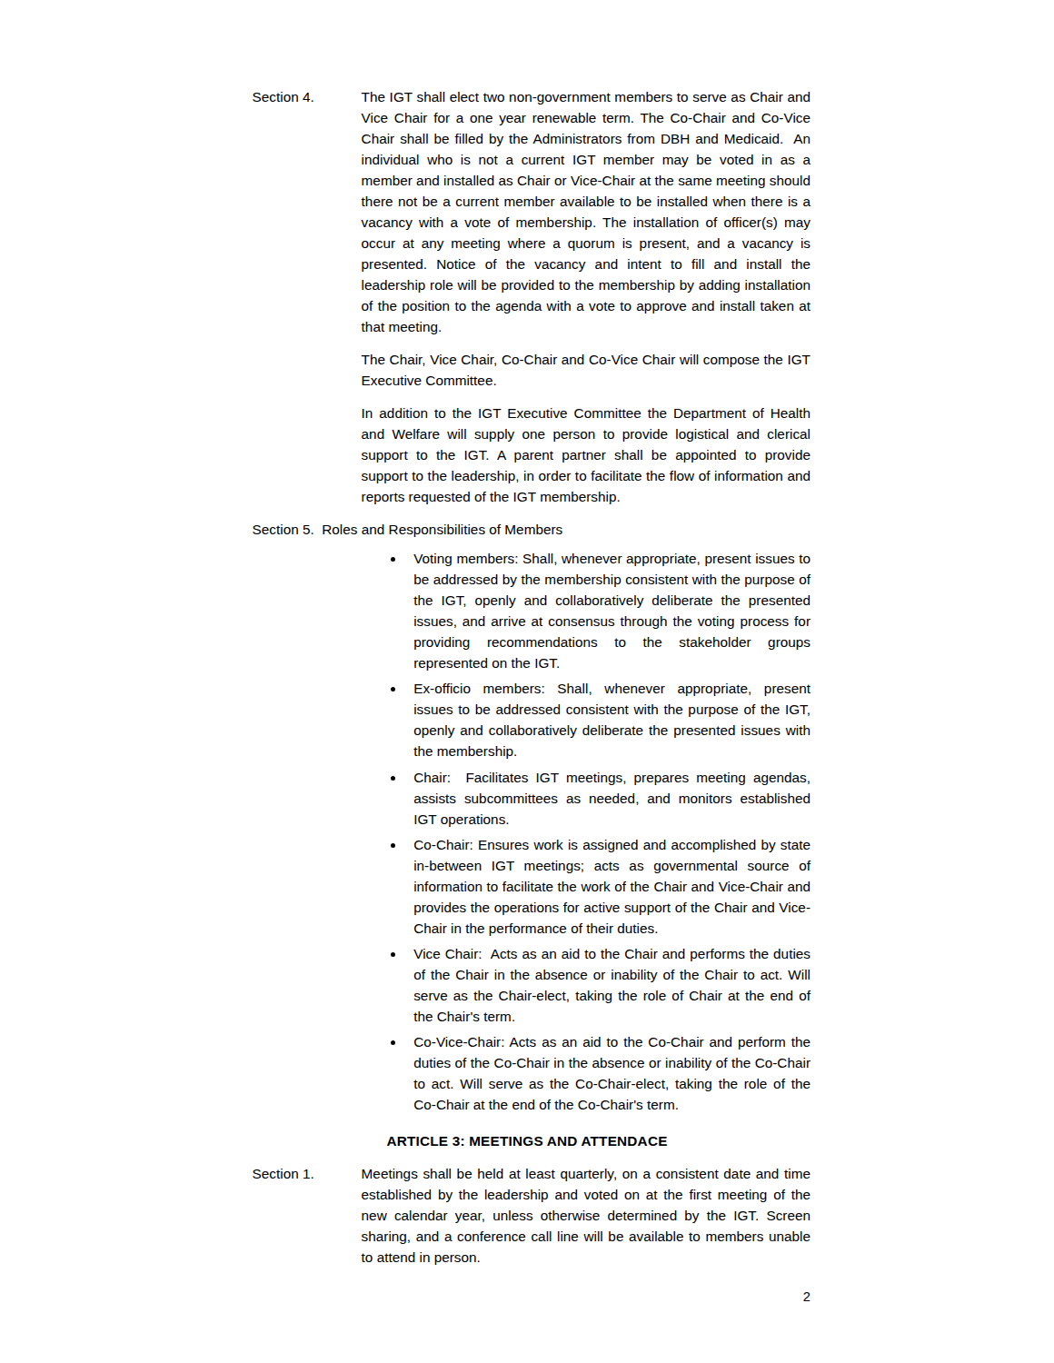Section 4.
The IGT shall elect two non-government members to serve as Chair and Vice Chair for a one year renewable term. The Co-Chair and Co-Vice Chair shall be filled by the Administrators from DBH and Medicaid. An individual who is not a current IGT member may be voted in as a member and installed as Chair or Vice-Chair at the same meeting should there not be a current member available to be installed when there is a vacancy with a vote of membership. The installation of officer(s) may occur at any meeting where a quorum is present, and a vacancy is presented. Notice of the vacancy and intent to fill and install the leadership role will be provided to the membership by adding installation of the position to the agenda with a vote to approve and install taken at that meeting.
The Chair, Vice Chair, Co-Chair and Co-Vice Chair will compose the IGT Executive Committee.
In addition to the IGT Executive Committee the Department of Health and Welfare will supply one person to provide logistical and clerical support to the IGT. A parent partner shall be appointed to provide support to the leadership, in order to facilitate the flow of information and reports requested of the IGT membership.
Section 5. Roles and Responsibilities of Members
Voting members: Shall, whenever appropriate, present issues to be addressed by the membership consistent with the purpose of the IGT, openly and collaboratively deliberate the presented issues, and arrive at consensus through the voting process for providing recommendations to the stakeholder groups represented on the IGT.
Ex-officio members: Shall, whenever appropriate, present issues to be addressed consistent with the purpose of the IGT, openly and collaboratively deliberate the presented issues with the membership.
Chair: Facilitates IGT meetings, prepares meeting agendas, assists subcommittees as needed, and monitors established IGT operations.
Co-Chair: Ensures work is assigned and accomplished by state in-between IGT meetings; acts as governmental source of information to facilitate the work of the Chair and Vice-Chair and provides the operations for active support of the Chair and Vice-Chair in the performance of their duties.
Vice Chair: Acts as an aid to the Chair and performs the duties of the Chair in the absence or inability of the Chair to act. Will serve as the Chair-elect, taking the role of Chair at the end of the Chair's term.
Co-Vice-Chair: Acts as an aid to the Co-Chair and perform the duties of the Co-Chair in the absence or inability of the Co-Chair to act. Will serve as the Co-Chair-elect, taking the role of the Co-Chair at the end of the Co-Chair's term.
ARTICLE 3: MEETINGS AND ATTENDACE
Section 1.
Meetings shall be held at least quarterly, on a consistent date and time established by the leadership and voted on at the first meeting of the new calendar year, unless otherwise determined by the IGT. Screen sharing, and a conference call line will be available to members unable to attend in person.
2